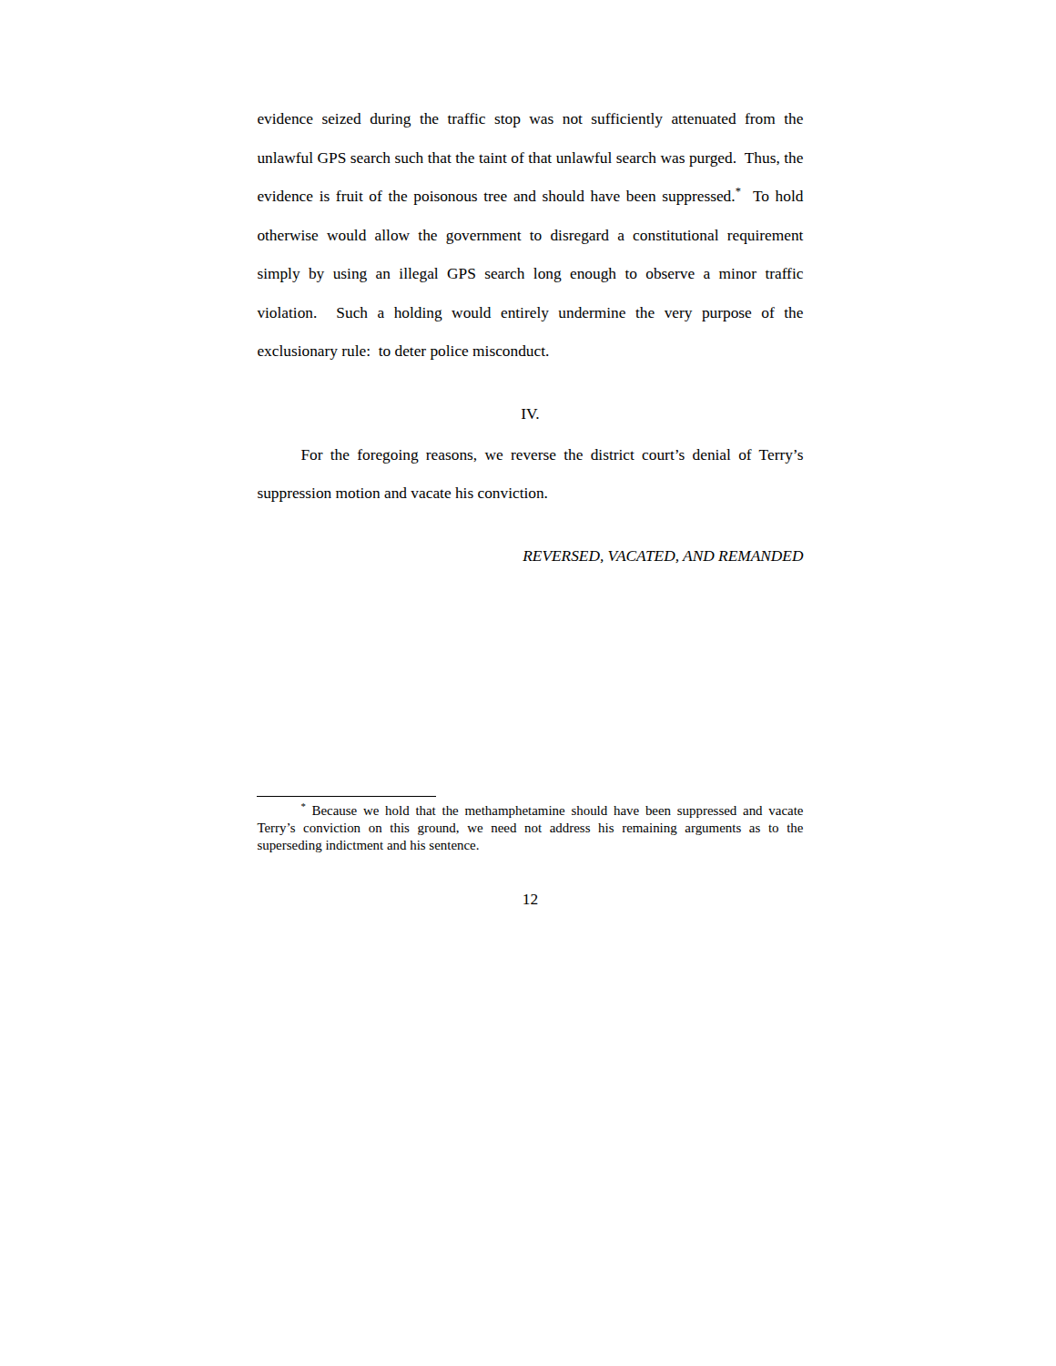evidence seized during the traffic stop was not sufficiently attenuated from the unlawful GPS search such that the taint of that unlawful search was purged. Thus, the evidence is fruit of the poisonous tree and should have been suppressed.* To hold otherwise would allow the government to disregard a constitutional requirement simply by using an illegal GPS search long enough to observe a minor traffic violation. Such a holding would entirely undermine the very purpose of the exclusionary rule: to deter police misconduct.
IV.
For the foregoing reasons, we reverse the district court’s denial of Terry’s suppression motion and vacate his conviction.
REVERSED, VACATED, AND REMANDED
* Because we hold that the methamphetamine should have been suppressed and vacate Terry’s conviction on this ground, we need not address his remaining arguments as to the superseding indictment and his sentence.
12